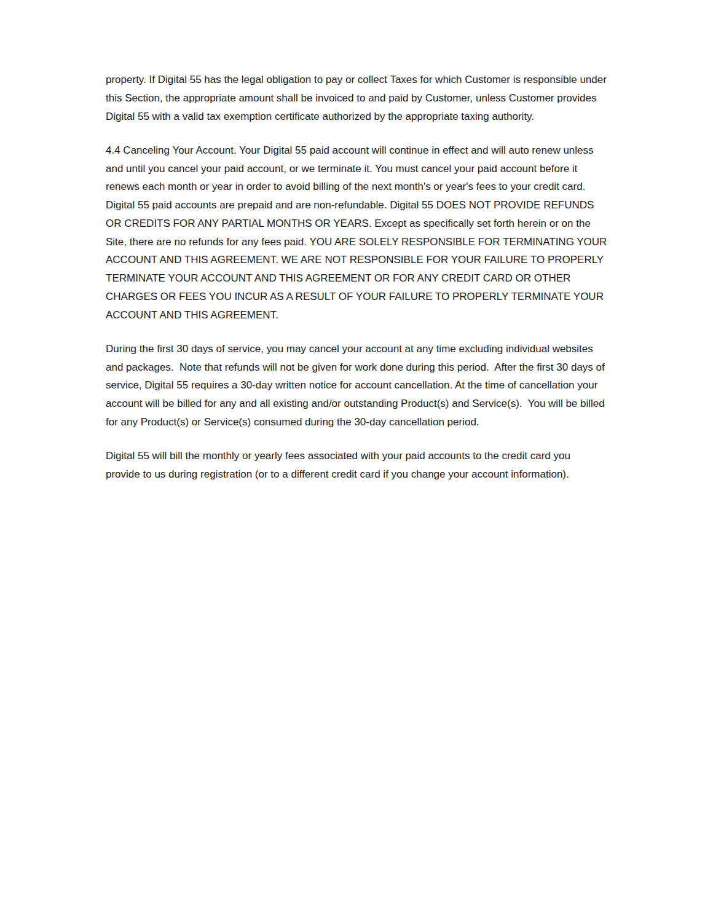property. If Digital 55 has the legal obligation to pay or collect Taxes for which Customer is responsible under this Section, the appropriate amount shall be invoiced to and paid by Customer, unless Customer provides Digital 55 with a valid tax exemption certificate authorized by the appropriate taxing authority.
4.4 Canceling Your Account. Your Digital 55 paid account will continue in effect and will auto renew unless and until you cancel your paid account, or we terminate it. You must cancel your paid account before it renews each month or year in order to avoid billing of the next month's or year's fees to your credit card. Digital 55 paid accounts are prepaid and are non-refundable. Digital 55 DOES NOT PROVIDE REFUNDS OR CREDITS FOR ANY PARTIAL MONTHS OR YEARS. Except as specifically set forth herein or on the Site, there are no refunds for any fees paid. YOU ARE SOLELY RESPONSIBLE FOR TERMINATING YOUR ACCOUNT AND THIS AGREEMENT. WE ARE NOT RESPONSIBLE FOR YOUR FAILURE TO PROPERLY TERMINATE YOUR ACCOUNT AND THIS AGREEMENT OR FOR ANY CREDIT CARD OR OTHER CHARGES OR FEES YOU INCUR AS A RESULT OF YOUR FAILURE TO PROPERLY TERMINATE YOUR ACCOUNT AND THIS AGREEMENT.
During the first 30 days of service, you may cancel your account at any time excluding individual websites and packages. Note that refunds will not be given for work done during this period. After the first 30 days of service, Digital 55 requires a 30-day written notice for account cancellation. At the time of cancellation your account will be billed for any and all existing and/or outstanding Product(s) and Service(s). You will be billed for any Product(s) or Service(s) consumed during the 30-day cancellation period.
Digital 55 will bill the monthly or yearly fees associated with your paid accounts to the credit card you provide to us during registration (or to a different credit card if you change your account information).